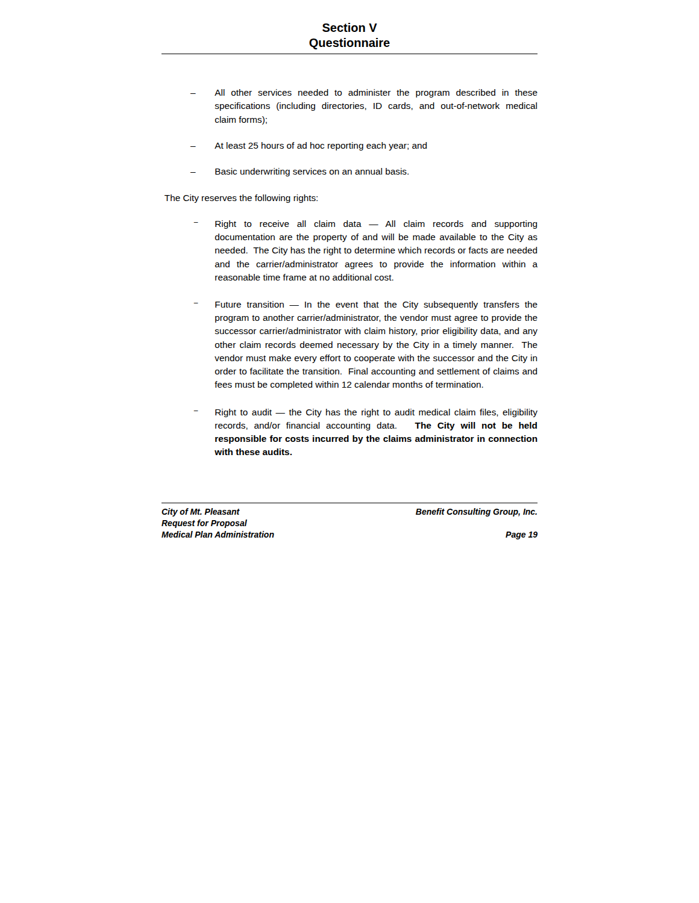Section V
Questionnaire
All other services needed to administer the program described in these specifications (including directories, ID cards, and out-of-network medical claim forms);
At least 25 hours of ad hoc reporting each year; and
Basic underwriting services on an annual basis.
The City reserves the following rights:
Right to receive all claim data — All claim records and supporting documentation are the property of and will be made available to the City as needed. The City has the right to determine which records or facts are needed and the carrier/administrator agrees to provide the information within a reasonable time frame at no additional cost.
Future transition — In the event that the City subsequently transfers the program to another carrier/administrator, the vendor must agree to provide the successor carrier/administrator with claim history, prior eligibility data, and any other claim records deemed necessary by the City in a timely manner. The vendor must make every effort to cooperate with the successor and the City in order to facilitate the transition. Final accounting and settlement of claims and fees must be completed within 12 calendar months of termination.
Right to audit — the City has the right to audit medical claim files, eligibility records, and/or financial accounting data. The City will not be held responsible for costs incurred by the claims administrator in connection with these audits.
| City of Mt. Pleasant | Benefit Consulting Group, Inc. |
| Request for Proposal | |
| Medical Plan Administration | Page 19 |